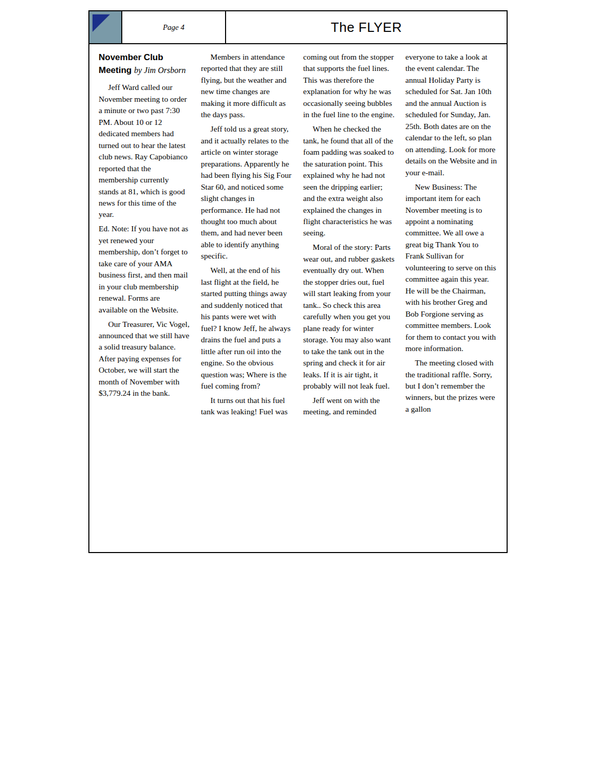Page 4
The FLYER
November Club Meeting by Jim Orsborn
Jeff Ward called our November meeting to order a minute or two past 7:30 PM. About 10 or 12 dedicated members had turned out to hear the latest club news. Ray Capobianco reported that the membership currently stands at 81, which is good news for this time of the year.
Ed. Note: If you have not as yet renewed your membership, don’t forget to take care of your AMA business first, and then mail in your club membership renewal. Forms are available on the Website.
Our Treasurer, Vic Vogel, announced that we still have a solid treasury balance. After paying expenses for October, we will start the month of November with $3,779.24 in the bank.
Members in attendance reported that they are still flying, but the weather and new time changes are making it more difficult as the days pass.
Jeff told us a great story, and it actually relates to the article on winter storage preparations. Apparently he had been flying his Sig Four Star 60, and noticed some slight changes in performance. He had not thought too much about them, and had never been able to identify anything specific.
Well, at the end of his last flight at the field, he started putting things away and suddenly noticed that his pants were wet with fuel? I know Jeff, he always drains the fuel and puts a little after run oil into the engine. So the obvious question was; Where is the fuel coming from?
It turns out that his fuel tank was leaking! Fuel was coming out from the stopper that supports the fuel lines. This was therefore the explanation for why he was occasionally seeing bubbles in the fuel line to the engine.
When he checked the tank, he found that all of the foam padding was soaked to the saturation point. This explained why he had not seen the dripping earlier; and the extra weight also explained the changes in flight characteristics he was seeing.
Moral of the story: Parts wear out, and rubber gaskets eventually dry out. When the stopper dries out, fuel will start leaking from your tank.. So check this area carefully when you get you plane ready for winter storage. You may also want to take the tank out in the spring and check it for air leaks. If it is air tight, it probably will not leak fuel.
Jeff went on with the meeting, and reminded everyone to take a look at the event calendar. The annual Holiday Party is scheduled for Sat. Jan 10th and the annual Auction is scheduled for Sunday, Jan. 25th. Both dates are on the calendar to the left, so plan on attending. Look for more details on the Website and in your e-mail.
New Business: The important item for each November meeting is to appoint a nominating committee. We all owe a great big Thank You to Frank Sullivan for volunteering to serve on this committee again this year. He will be the Chairman, with his brother Greg and Bob Forgione serving as committee members. Look for them to contact you with more information.
The meeting closed with the traditional raffle. Sorry, but I don’t remember the winners, but the prizes were a gallon